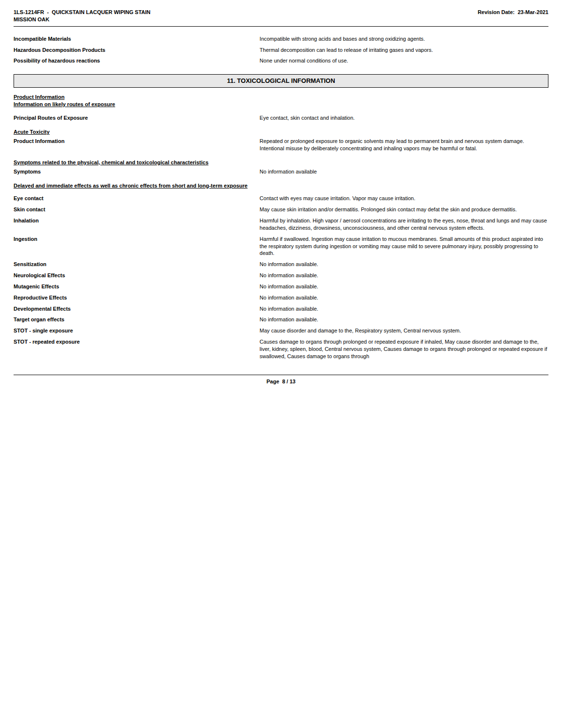1LS-1214FR - QUICKSTAIN LACQUER WIPING STAIN
MISSION OAK
Revision Date: 23-Mar-2021
| Incompatible Materials | Incompatible with strong acids and bases and strong oxidizing agents. |
| Hazardous Decomposition Products | Thermal decomposition can lead to release of irritating gases and vapors. |
| Possibility of hazardous reactions | None under normal conditions of use. |
11. TOXICOLOGICAL INFORMATION
Product Information
Information on likely routes of exposure
| Principal Routes of Exposure | Eye contact, skin contact and inhalation. |
Acute Toxicity
| Product Information | Repeated or prolonged exposure to organic solvents may lead to permanent brain and nervous system damage. Intentional misuse by deliberately concentrating and inhaling vapors may be harmful or fatal. |
Symptoms related to the physical, chemical and toxicological characteristics
| Symptoms | No information available |
Delayed and immediate effects as well as chronic effects from short and long-term exposure
| Eye contact | Contact with eyes may cause irritation. Vapor may cause irritation. |
| Skin contact | May cause skin irritation and/or dermatitis. Prolonged skin contact may defat the skin and produce dermatitis. |
| Inhalation | Harmful by inhalation. High vapor / aerosol concentrations are irritating to the eyes, nose, throat and lungs and may cause headaches, dizziness, drowsiness, unconsciousness, and other central nervous system effects. |
| Ingestion | Harmful if swallowed. Ingestion may cause irritation to mucous membranes. Small amounts of this product aspirated into the respiratory system during ingestion or vomiting may cause mild to severe pulmonary injury, possibly progressing to death. |
| Sensitization | No information available. |
| Neurological Effects | No information available. |
| Mutagenic Effects | No information available. |
| Reproductive Effects | No information available. |
| Developmental Effects | No information available. |
| Target organ effects | No information available. |
| STOT - single exposure | May cause disorder and damage to the, Respiratory system, Central nervous system. |
| STOT - repeated exposure | Causes damage to organs through prolonged or repeated exposure if inhaled, May cause disorder and damage to the, liver, kidney, spleen, blood, Central nervous system, Causes damage to organs through prolonged or repeated exposure if swallowed, Causes damage to organs through |
Page 8 / 13